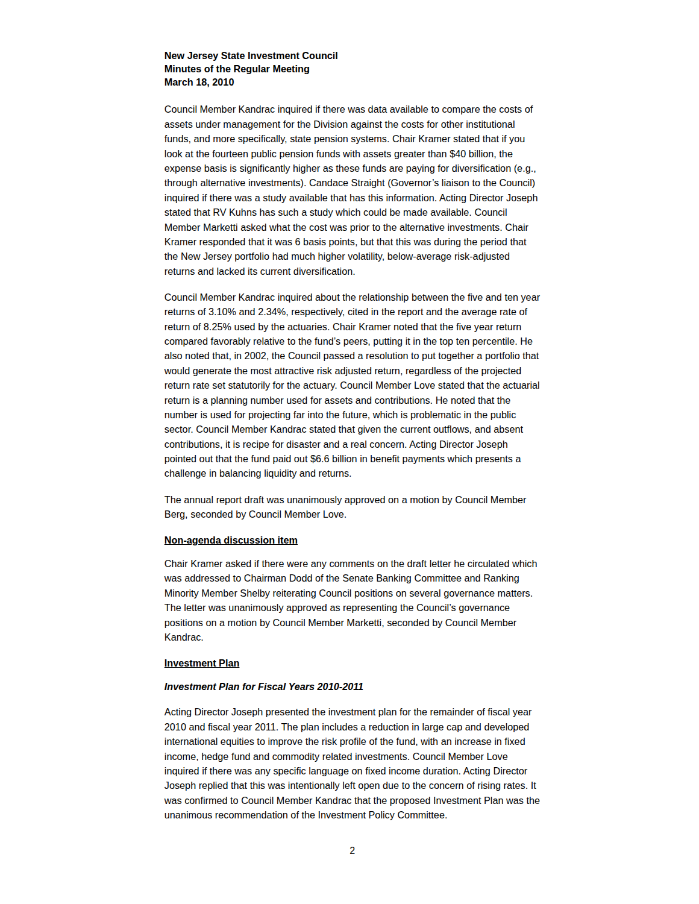New Jersey State Investment Council
Minutes of the Regular Meeting
March 18, 2010
Council Member Kandrac inquired if there was data available to compare the costs of assets under management for the Division against the costs for other institutional funds, and more specifically, state pension systems. Chair Kramer stated that if you look at the fourteen public pension funds with assets greater than $40 billion, the expense basis is significantly higher as these funds are paying for diversification (e.g., through alternative investments). Candace Straight (Governor’s liaison to the Council) inquired if there was a study available that has this information. Acting Director Joseph stated that RV Kuhns has such a study which could be made available. Council Member Marketti asked what the cost was prior to the alternative investments. Chair Kramer responded that it was 6 basis points, but that this was during the period that the New Jersey portfolio had much higher volatility, below-average risk-adjusted returns and lacked its current diversification.
Council Member Kandrac inquired about the relationship between the five and ten year returns of 3.10% and 2.34%, respectively, cited in the report and the average rate of return of 8.25% used by the actuaries. Chair Kramer noted that the five year return compared favorably relative to the fund’s peers, putting it in the top ten percentile. He also noted that, in 2002, the Council passed a resolution to put together a portfolio that would generate the most attractive risk adjusted return, regardless of the projected return rate set statutorily for the actuary. Council Member Love stated that the actuarial return is a planning number used for assets and contributions. He noted that the number is used for projecting far into the future, which is problematic in the public sector. Council Member Kandrac stated that given the current outflows, and absent contributions, it is recipe for disaster and a real concern. Acting Director Joseph pointed out that the fund paid out $6.6 billion in benefit payments which presents a challenge in balancing liquidity and returns.
The annual report draft was unanimously approved on a motion by Council Member Berg, seconded by Council Member Love.
Non-agenda discussion item
Chair Kramer asked if there were any comments on the draft letter he circulated which was addressed to Chairman Dodd of the Senate Banking Committee and Ranking Minority Member Shelby reiterating Council positions on several governance matters. The letter was unanimously approved as representing the Council’s governance positions on a motion by Council Member Marketti, seconded by Council Member Kandrac.
Investment Plan
Investment Plan for Fiscal Years 2010-2011
Acting Director Joseph presented the investment plan for the remainder of fiscal year 2010 and fiscal year 2011. The plan includes a reduction in large cap and developed international equities to improve the risk profile of the fund, with an increase in fixed income, hedge fund and commodity related investments. Council Member Love inquired if there was any specific language on fixed income duration. Acting Director Joseph replied that this was intentionally left open due to the concern of rising rates. It was confirmed to Council Member Kandrac that the proposed Investment Plan was the unanimous recommendation of the Investment Policy Committee.
2